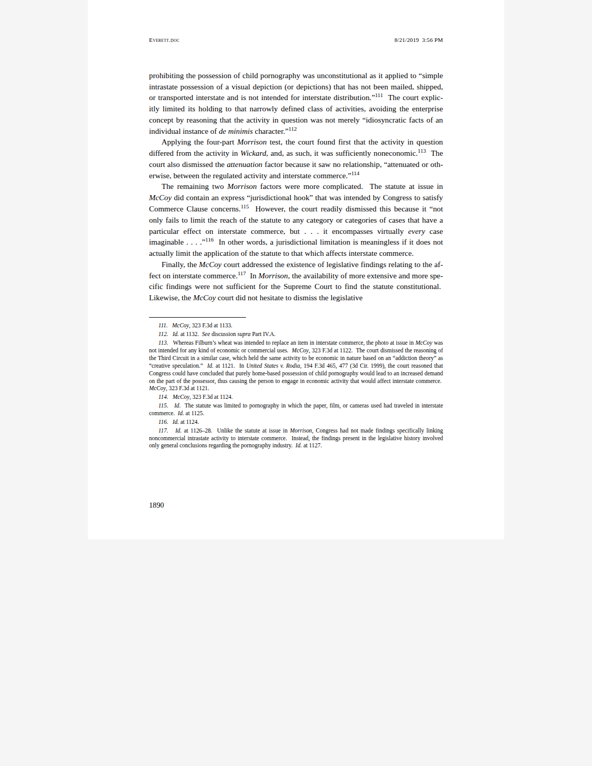Everett.doc 8/21/2019 3:56 PM
prohibiting the possession of child pornography was unconstitutional as it applied to “simple intrastate possession of a visual depiction (or depictions) that has not been mailed, shipped, or transported interstate and is not intended for interstate distribution.”111 The court explicitly limited its holding to that narrowly defined class of activities, avoiding the enterprise concept by reasoning that the activity in question was not merely “idiosyncratic facts of an individual instance of de minimis character.”112
Applying the four-part Morrison test, the court found first that the activity in question differed from the activity in Wickard, and, as such, it was sufficiently noneconomic.113 The court also dismissed the attenuation factor because it saw no relationship, “attenuated or otherwise, between the regulated activity and interstate commerce.”114
The remaining two Morrison factors were more complicated. The statute at issue in McCoy did contain an express “jurisdictional hook” that was intended by Congress to satisfy Commerce Clause concerns.115 However, the court readily dismissed this because it “not only fails to limit the reach of the statute to any category or categories of cases that have a particular effect on interstate commerce, but . . . it encompasses virtually every case imaginable . . . .”116 In other words, a jurisdictional limitation is meaningless if it does not actually limit the application of the statute to that which affects interstate commerce.
Finally, the McCoy court addressed the existence of legislative findings relating to the affect on interstate commerce.117 In Morrison, the availability of more extensive and more specific findings were not sufficient for the Supreme Court to find the statute constitutional. Likewise, the McCoy court did not hesitate to dismiss the legislative
111. McCoy, 323 F.3d at 1133.
112. Id. at 1132. See discussion supra Part IV.A.
113. Whereas Filburn’s wheat was intended to replace an item in interstate commerce, the photo at issue in McCoy was not intended for any kind of economic or commercial uses. McCoy, 323 F.3d at 1122. The court dismissed the reasoning of the Third Circuit in a similar case, which held the same activity to be economic in nature based on an “addiction theory” as “creative speculation.” Id. at 1121. In United States v. Rodia, 194 F.3d 465, 477 (3d Cir. 1999), the court reasoned that Congress could have concluded that purely home-based possession of child pornography would lead to an increased demand on the part of the possessor, thus causing the person to engage in economic activity that would affect interstate commerce. McCoy, 323 F.3d at 1121.
114. McCoy, 323 F.3d at 1124.
115. Id. The statute was limited to pornography in which the paper, film, or cameras used had traveled in interstate commerce. Id. at 1125.
116. Id. at 1124.
117. Id. at 1126–28. Unlike the statute at issue in Morrison, Congress had not made findings specifically linking noncommercial intrastate activity to interstate commerce. Instead, the findings present in the legislative history involved only general conclusions regarding the pornography industry. Id. at 1127.
1890